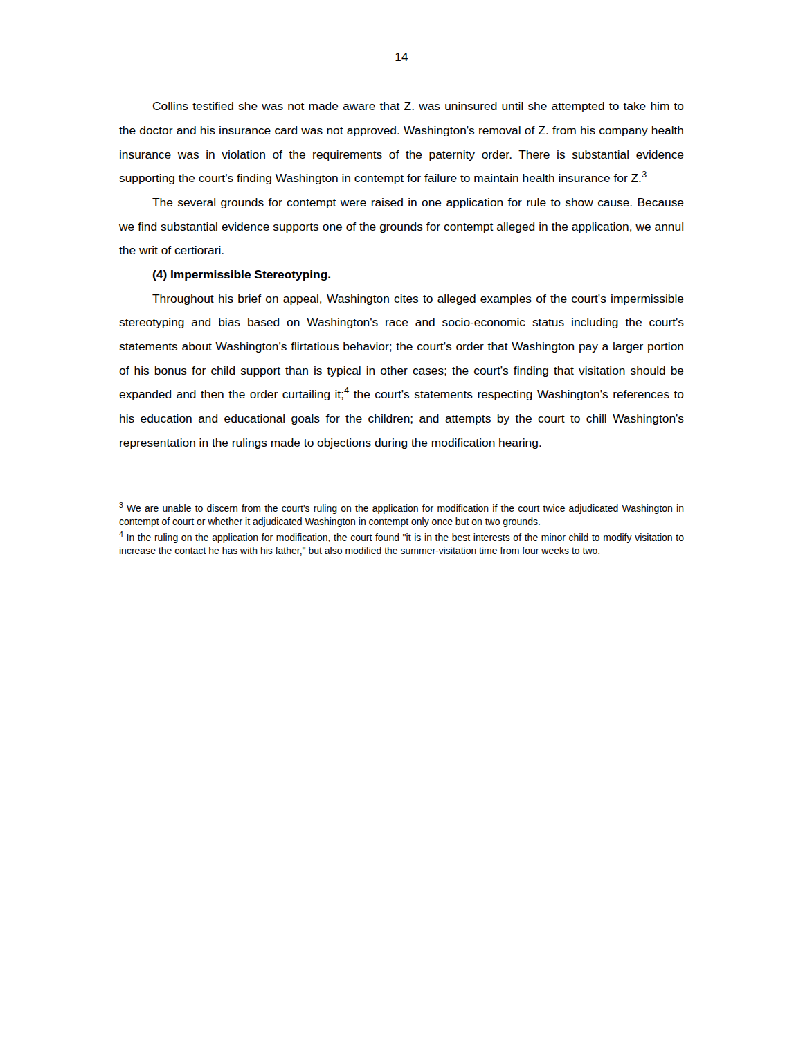14
Collins testified she was not made aware that Z. was uninsured until she attempted to take him to the doctor and his insurance card was not approved. Washington's removal of Z. from his company health insurance was in violation of the requirements of the paternity order. There is substantial evidence supporting the court's finding Washington in contempt for failure to maintain health insurance for Z.3
The several grounds for contempt were raised in one application for rule to show cause. Because we find substantial evidence supports one of the grounds for contempt alleged in the application, we annul the writ of certiorari.
(4) Impermissible Stereotyping.
Throughout his brief on appeal, Washington cites to alleged examples of the court's impermissible stereotyping and bias based on Washington's race and socio-economic status including the court's statements about Washington's flirtatious behavior; the court's order that Washington pay a larger portion of his bonus for child support than is typical in other cases; the court's finding that visitation should be expanded and then the order curtailing it;4 the court's statements respecting Washington's references to his education and educational goals for the children; and attempts by the court to chill Washington's representation in the rulings made to objections during the modification hearing.
3 We are unable to discern from the court's ruling on the application for modification if the court twice adjudicated Washington in contempt of court or whether it adjudicated Washington in contempt only once but on two grounds.
4 In the ruling on the application for modification, the court found "it is in the best interests of the minor child to modify visitation to increase the contact he has with his father," but also modified the summer-visitation time from four weeks to two.